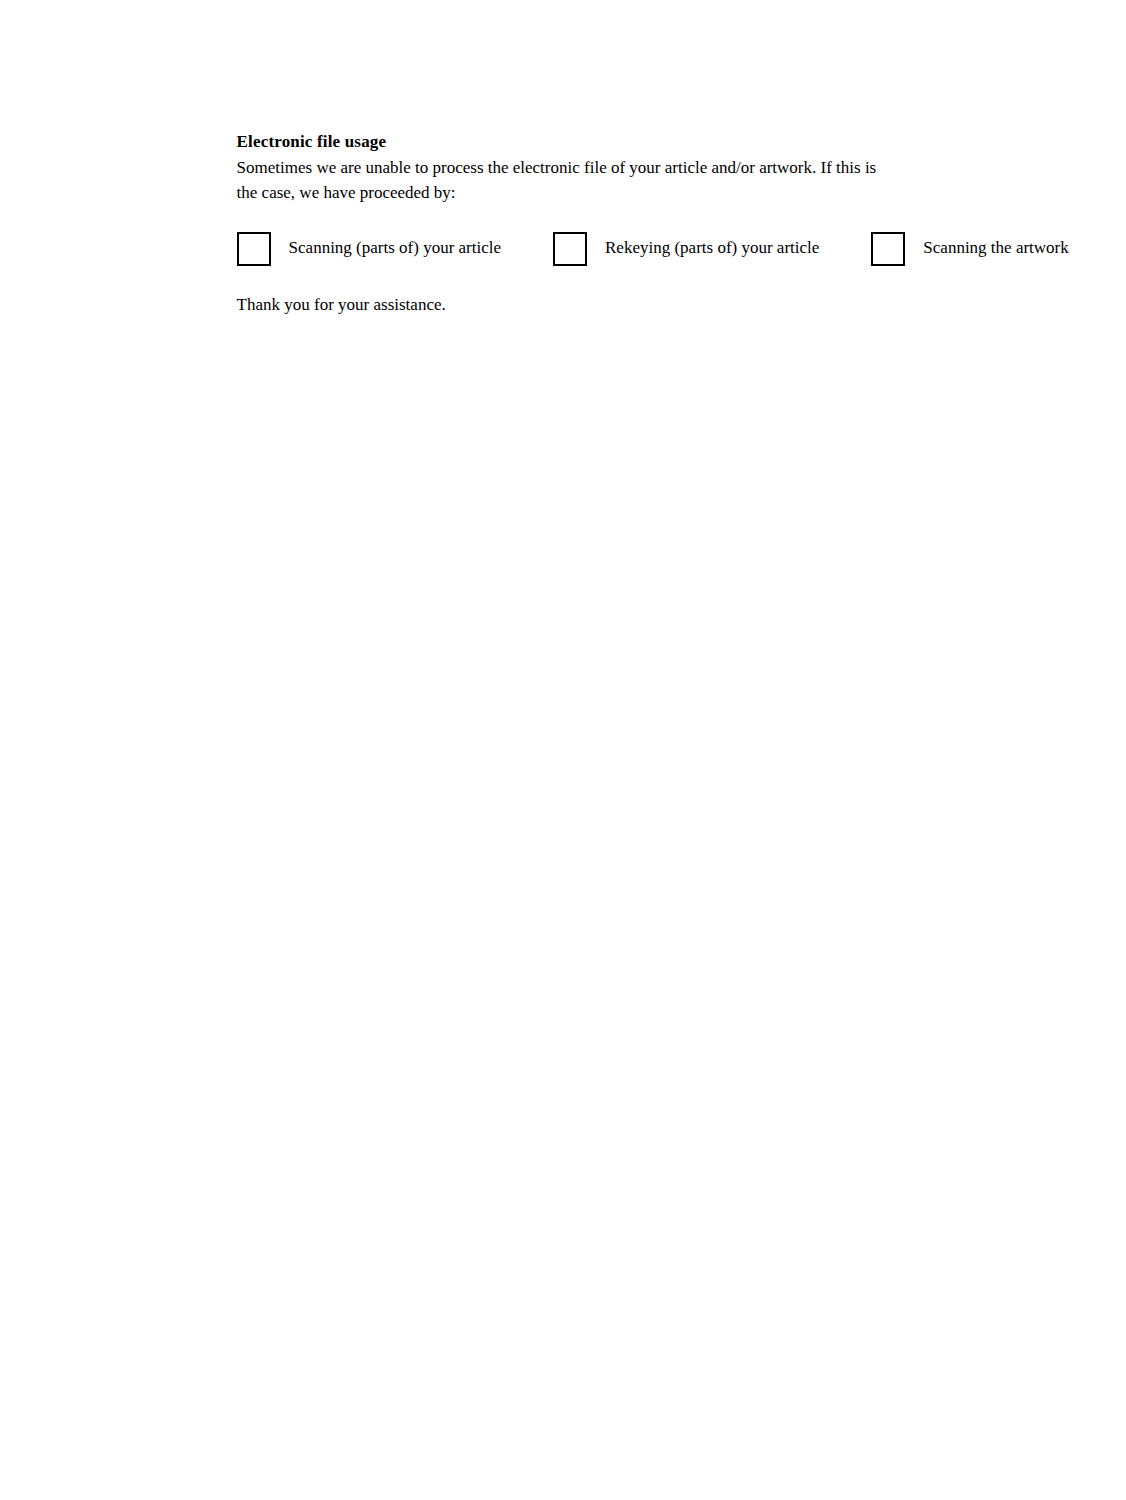Electronic file usage
Sometimes we are unable to process the electronic file of your article and/or artwork. If this is the case, we have proceeded by:
Scanning (parts of) your article
Rekeying (parts of) your article
Scanning the artwork
Thank you for your assistance.